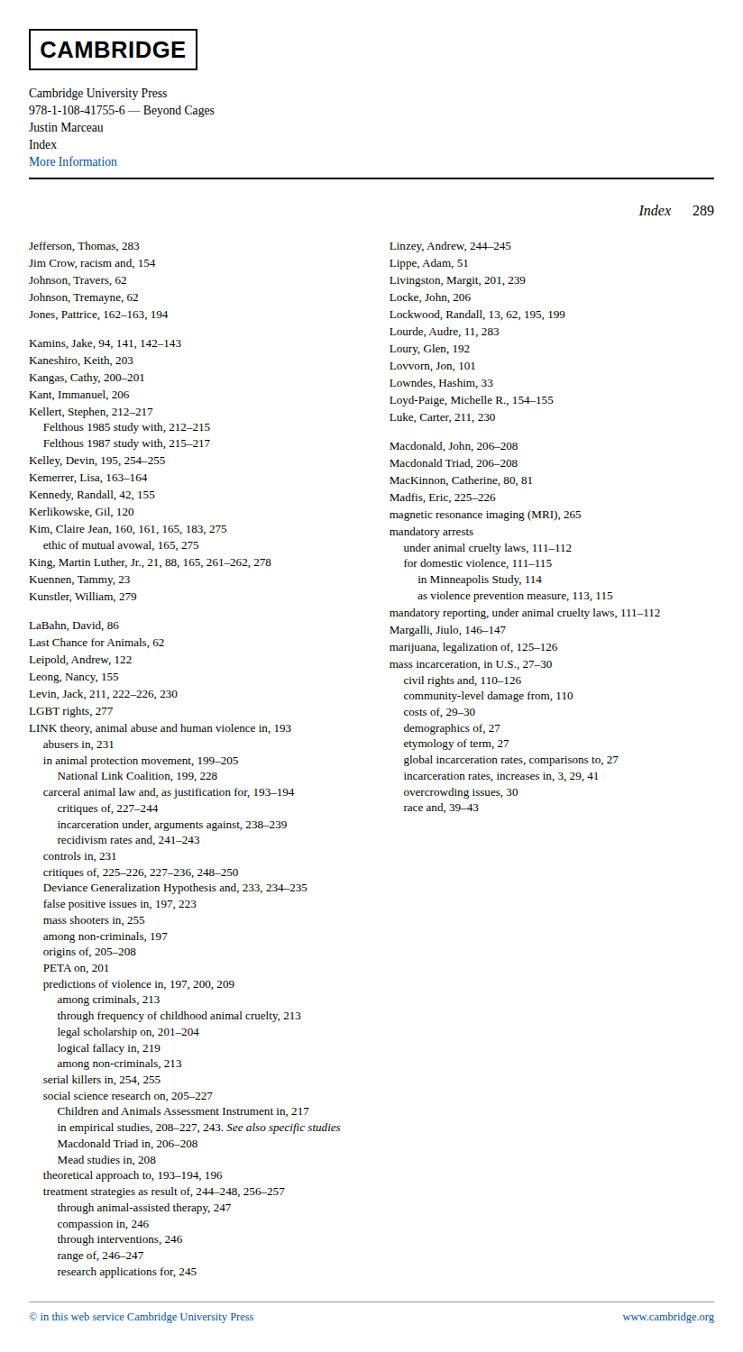CAMBRIDGE
Cambridge University Press
978-1-108-41755-6 — Beyond Cages
Justin Marceau
Index
More Information
Index 289
Jefferson, Thomas, 283
Jim Crow, racism and, 154
Johnson, Travers, 62
Johnson, Tremayne, 62
Jones, Pattrice, 162–163, 194
Kamins, Jake, 94, 141, 142–143
Kaneshiro, Keith, 203
Kangas, Cathy, 200–201
Kant, Immanuel, 206
Kellert, Stephen, 212–217
Felthous 1985 study with, 212–215
Felthous 1987 study with, 215–217
Kelley, Devin, 195, 254–255
Kemerrer, Lisa, 163–164
Kennedy, Randall, 42, 155
Kerlikowske, Gil, 120
Kim, Claire Jean, 160, 161, 165, 183, 275
ethic of mutual avowal, 165, 275
King, Martin Luther, Jr., 21, 88, 165, 261–262, 278
Kuennen, Tammy, 23
Kunstler, William, 279
LaBahn, David, 86
Last Chance for Animals, 62
Leipold, Andrew, 122
Leong, Nancy, 155
Levin, Jack, 211, 222–226, 230
LGBT rights, 277
LINK theory, animal abuse and human violence in, 193
abusers in, 231
in animal protection movement, 199–205
National Link Coalition, 199, 228
carceral animal law and, as justification for, 193–194
critiques of, 227–244
incarceration under, arguments against, 238–239
recidivism rates and, 241–243
controls in, 231
critiques of, 225–226, 227–236, 248–250
Deviance Generalization Hypothesis and, 233, 234–235
false positive issues in, 197, 223
mass shooters in, 255
among non-criminals, 197
origins of, 205–208
PETA on, 201
predictions of violence in, 197, 200, 209
among criminals, 213
through frequency of childhood animal cruelty, 213
legal scholarship on, 201–204
logical fallacy in, 219
among non-criminals, 213
serial killers in, 254, 255
social science research on, 205–227
Children and Animals Assessment Instrument in, 217
in empirical studies, 208–227, 243. See also specific studies
Macdonald Triad in, 206–208
Mead studies in, 208
theoretical approach to, 193–194, 196
treatment strategies as result of, 244–248, 256–257
through animal-assisted therapy, 247
compassion in, 246
through interventions, 246
range of, 246–247
research applications for, 245
Linzey, Andrew, 244–245
Lippe, Adam, 51
Livingston, Margit, 201, 239
Locke, John, 206
Lockwood, Randall, 13, 62, 195, 199
Lourde, Audre, 11, 283
Loury, Glen, 192
Lovvorn, Jon, 101
Lowndes, Hashim, 33
Loyd-Paige, Michelle R., 154–155
Luke, Carter, 211, 230
Macdonald, John, 206–208
Macdonald Triad, 206–208
MacKinnon, Catherine, 80, 81
Madfis, Eric, 225–226
magnetic resonance imaging (MRI), 265
mandatory arrests
under animal cruelty laws, 111–112
for domestic violence, 111–115
in Minneapolis Study, 114
as violence prevention measure, 113, 115
mandatory reporting, under animal cruelty laws, 111–112
Margalli, Jiulo, 146–147
marijuana, legalization of, 125–126
mass incarceration, in U.S., 27–30
civil rights and, 110–126
community-level damage from, 110
costs of, 29–30
demographics of, 27
etymology of term, 27
global incarceration rates, comparisons to, 27
incarceration rates, increases in, 3, 29, 41
overcrowding issues, 30
race and, 39–43
© in this web service Cambridge University Press www.cambridge.org